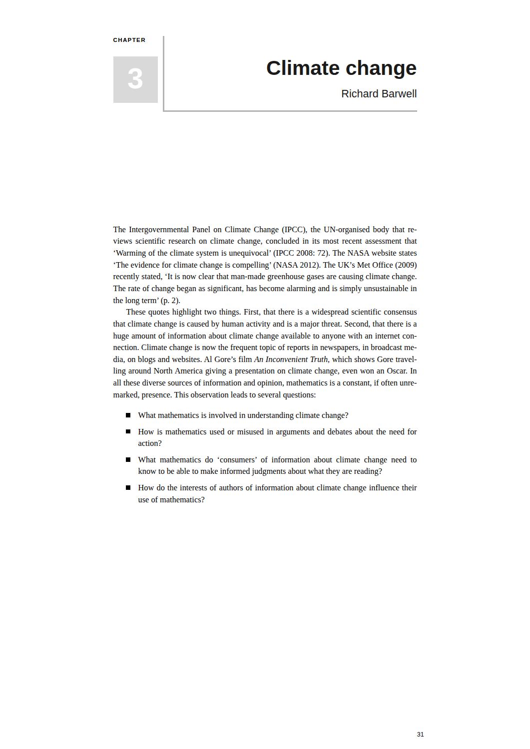Chapter
3
Climate change
Richard Barwell
The Intergovernmental Panel on Climate Change (IPCC), the UN-organised body that reviews scientific research on climate change, concluded in its most recent assessment that ‘Warming of the climate system is unequivocal’ (IPCC 2008: 72). The NASA website states ‘The evidence for climate change is compelling’ (NASA 2012). The UK’s Met Office (2009) recently stated, ‘It is now clear that man-made greenhouse gases are causing climate change. The rate of change began as significant, has become alarming and is simply unsustainable in the long term’ (p. 2).
These quotes highlight two things. First, that there is a widespread scientific consensus that climate change is caused by human activity and is a major threat. Second, that there is a huge amount of information about climate change available to anyone with an internet connection. Climate change is now the frequent topic of reports in newspapers, in broadcast media, on blogs and websites. Al Gore’s film An Inconvenient Truth, which shows Gore travelling around North America giving a presentation on climate change, even won an Oscar. In all these diverse sources of information and opinion, mathematics is a constant, if often unremarked, presence. This observation leads to several questions:
What mathematics is involved in understanding climate change?
How is mathematics used or misused in arguments and debates about the need for action?
What mathematics do ‘consumers’ of information about climate change need to know to be able to make informed judgments about what they are reading?
How do the interests of authors of information about climate change influence their use of mathematics?
31